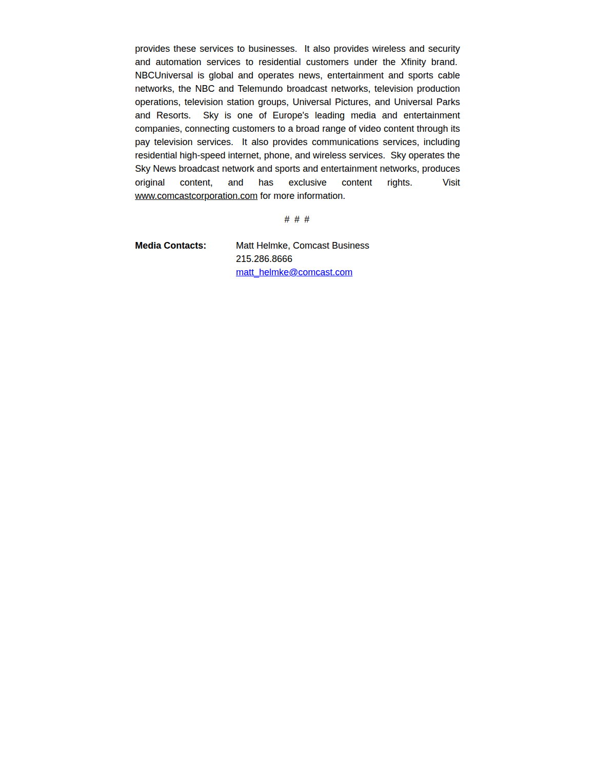provides these services to businesses. It also provides wireless and security and automation services to residential customers under the Xfinity brand. NBCUniversal is global and operates news, entertainment and sports cable networks, the NBC and Telemundo broadcast networks, television production operations, television station groups, Universal Pictures, and Universal Parks and Resorts. Sky is one of Europe's leading media and entertainment companies, connecting customers to a broad range of video content through its pay television services. It also provides communications services, including residential high-speed internet, phone, and wireless services. Sky operates the Sky News broadcast network and sports and entertainment networks, produces original content, and has exclusive content rights. Visit www.comcastcorporation.com for more information.
# # #
Media Contacts:
Matt Helmke, Comcast Business
215.286.8666
matt_helmke@comcast.com